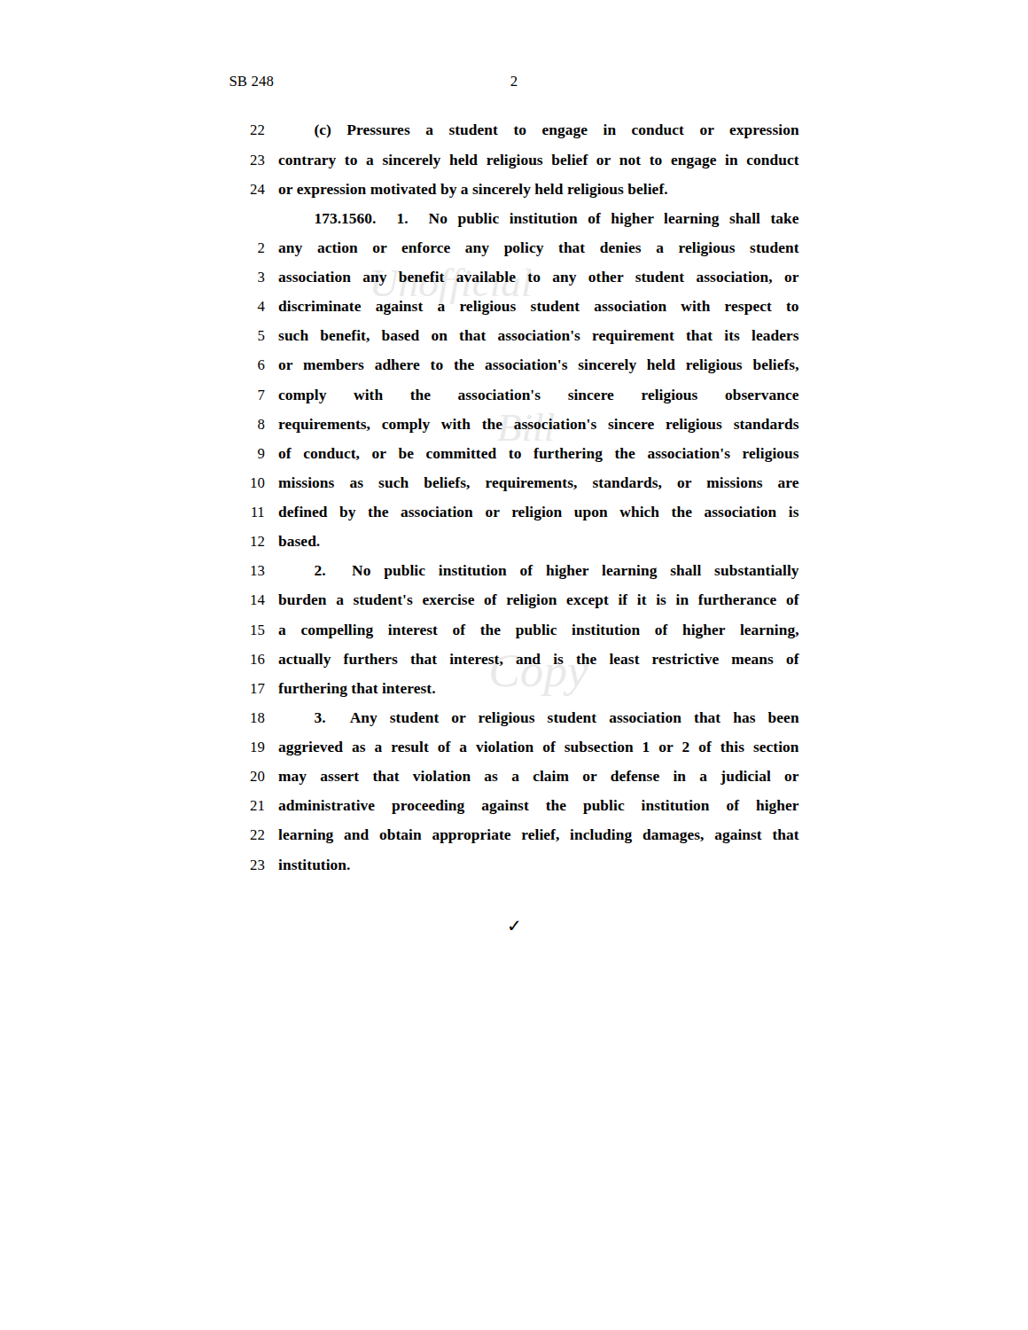Unofficial Bill Copy
SB 248
2
22
(c) Pressures a student to engage in conduct or expression
23
contrary to a sincerely held religious belief or not to engage in conduct
24
or expression motivated by a sincerely held religious belief.
173.1560. 1. No public institution of higher learning shall take
2
any action or enforce any policy that denies a religious student
3
association any benefit available to any other student association, or
4
discriminate against a religious student association with respect to
5
such benefit, based on that association's requirement that its leaders
6
or members adhere to the association's sincerely held religious beliefs,
7
comply with the association's sincere religious observance
8
requirements, comply with the association's sincere religious standards
9
of conduct, or be committed to furthering the association's religious
10
missions as such beliefs, requirements, standards, or missions are
11
defined by the association or religion upon which the association is
12
based.
13
2. No public institution of higher learning shall substantially
14
burden a student's exercise of religion except if it is in furtherance of
15
a compelling interest of the public institution of higher learning,
16
actually furthers that interest, and is the least restrictive means of
17
furthering that interest.
18
3. Any student or religious student association that has been
19
aggrieved as a result of a violation of subsection 1 or 2 of this section
20
may assert that violation as a claim or defense in a judicial or
21
administrative proceeding against the public institution of higher
22
learning and obtain appropriate relief, including damages, against that
23
institution.
✓